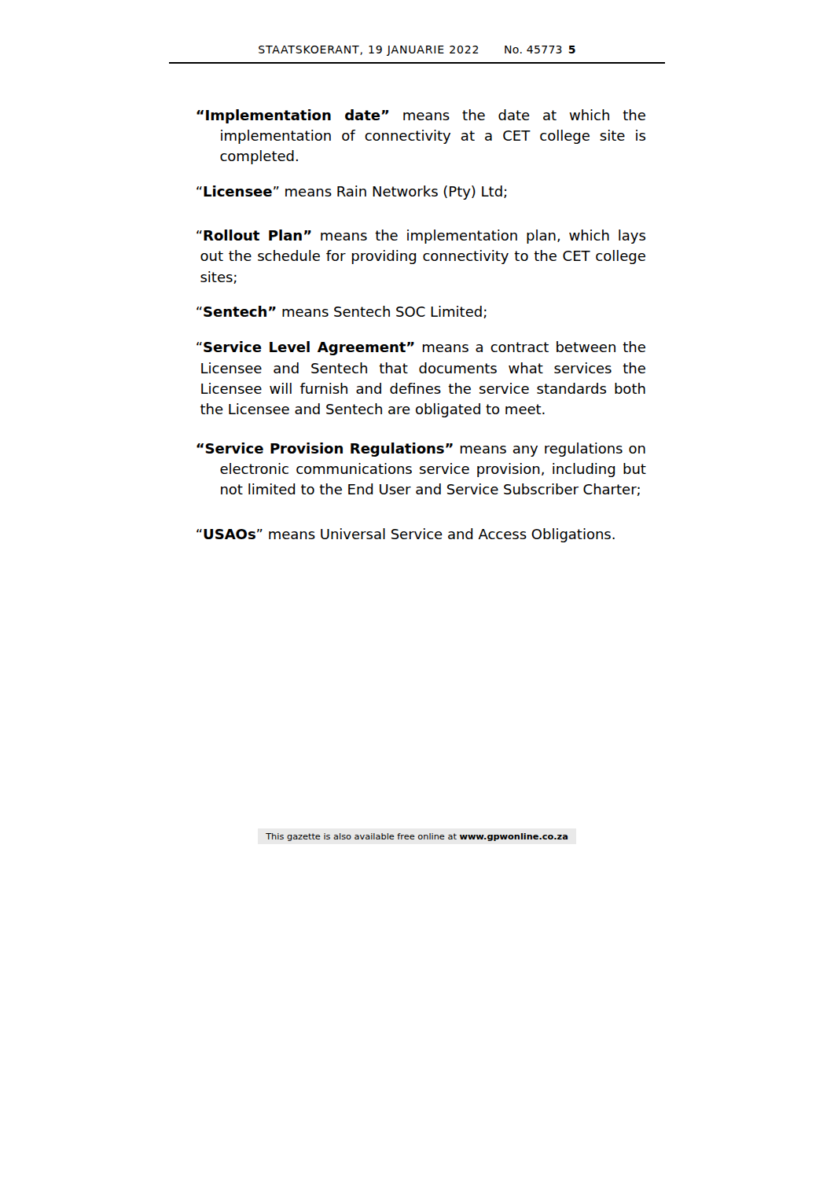STAATSKOERANT, 19 JANUARIE 2022 No. 457735
“Implementation date” means the date at which the implementation of connectivity at a CET college site is completed.
“Licensee” means Rain Networks (Pty) Ltd;
“Rollout Plan” means the implementation plan, which lays out the schedule for providing connectivity to the CET college sites;
“Sentech” means Sentech SOC Limited;
“Service Level Agreement” means a contract between the Licensee and Sentech that documents what services the Licensee will furnish and defines the service standards both the Licensee and Sentech are obligated to meet.
“Service Provision Regulations” means any regulations on electronic communications service provision, including but not limited to the End User and Service Subscriber Charter;
“USAOs” means Universal Service and Access Obligations.
This gazette is also available free online at www.gpwonline.co.za